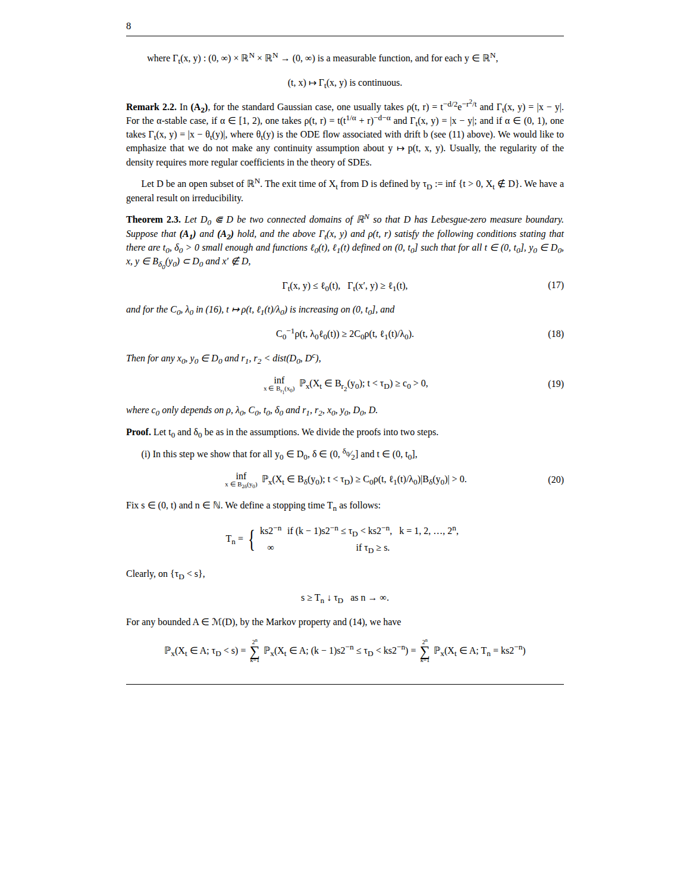8
where Γt(x, y) : (0, ∞) × ℝN × ℝN → (0, ∞) is a measurable function, and for each y ∈ ℝN,
(t, x) ↦ Γt(x, y) is continuous.
Remark 2.2. In (A2), for the standard Gaussian case, one usually takes ρ(t, r) = t−d/2e−r2/t and Γt(x, y) = |x − y|. For the α-stable case, if α ∈ [1, 2), one takes ρ(t, r) = t(t1/α + r)−d−α and Γt(x, y) = |x − y|; and if α ∈ (0, 1), one takes Γt(x, y) = |x − θt(y)|, where θt(y) is the ODE flow associated with drift b (see (11) above). We would like to emphasize that we do not make any continuity assumption about y ↦ p(t, x, y). Usually, the regularity of the density requires more regular coefficients in the theory of SDEs.
Let D be an open subset of ℝN. The exit time of Xt from D is defined by τD := inf {t > 0, Xt ∉ D}. We have a general result on irreducibility.
Theorem 2.3. Let D0 ⋐ D be two connected domains of ℝN so that D has Lebesgue-zero measure boundary. Suppose that (A1) and (A2) hold, and the above Γt(x, y) and ρ(t, r) satisfy the following conditions stating that there are t0, δ0 > 0 small enough and functions ℓ0(t), ℓ1(t) defined on (0, t0] such that for all t ∈ (0, t0], y0 ∈ D0, x, y ∈ Bδ0(y0) ⊂ D0 and x′ ∉ D,
Γt(x, y) ≤ ℓ0(t), Γt(x′, y) ≥ ℓ1(t), (17)
and for the C0, λ0 in (16), t ↦ ρ(t, ℓ1(t)/λ0) is increasing on (0, t0], and
C0−1ρ(t, λ0ℓ0(t)) ≥ 2C0ρ(t, ℓ1(t)/λ0). (18)
Then for any x0, y0 ∈ D0 and r1, r2 < dist(D0, Dc),
inf x ∈ Br1(x0) ℙx(Xt ∈ Br2(y0); t < τD) ≥ c0 > 0, (19)
where c0 only depends on ρ, λ0, C0, t0, δ0 and r1, r2, x0, y0, D0, D.
Proof. Let t0 and δ0 be as in the assumptions. We divide the proofs into two steps.
(i) In this step we show that for all y0 ∈ D0, δ ∈ (0, δ0⁄2] and t ∈ (0, t0],
inf x ∈ B2δ(y0) ℙx(Xt ∈ Bδ(y0); t < τD) ≥ C0ρ(t, ℓ1(t)/λ0)|Bδ(y0)| > 0. (20)
Fix s ∈ (0, t) and n ∈ ℕ. We define a stopping time Tn as follows:
Tn = {
| ks2 −n | if (k − 1)s2 −n ≤ τ D < ks2 −n , k = 1, 2, …, 2 n , |
| ∞ | if τ D ≥ s. |
Clearly, on {τD < s},
s ≥ Tn ↓ τD as n → ∞.
For any bounded A ∈ ℳ(D), by the Markov property and (14), we have
ℙx(Xt ∈ A; τD < s) = 2n∑k=1 ℙx(Xt ∈ A; (k − 1)s2−n ≤ τD < ks2−n) = 2n∑k=1 ℙx(Xt ∈ A; Tn = ks2−n)